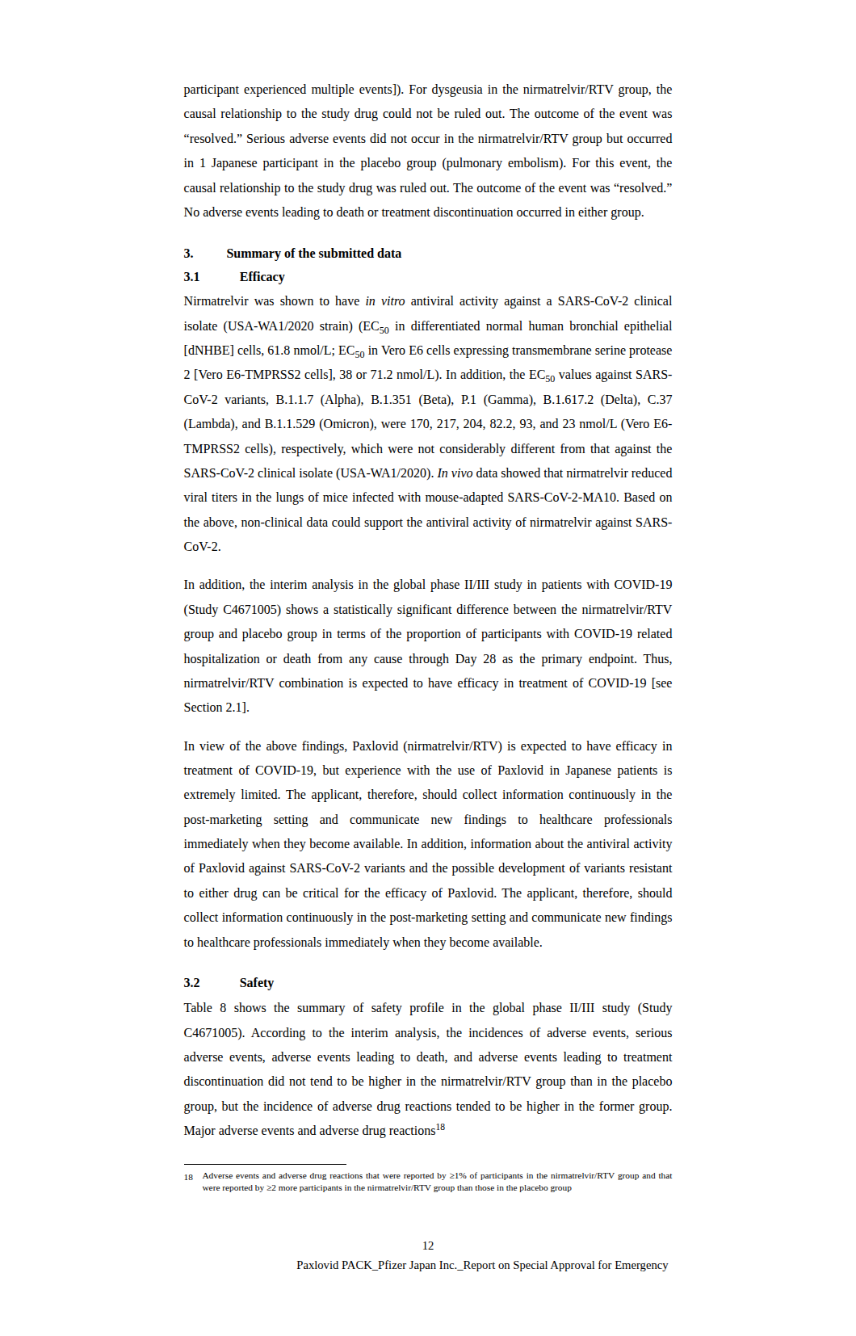participant experienced multiple events]). For dysgeusia in the nirmatrelvir/RTV group, the causal relationship to the study drug could not be ruled out. The outcome of the event was “resolved.” Serious adverse events did not occur in the nirmatrelvir/RTV group but occurred in 1 Japanese participant in the placebo group (pulmonary embolism). For this event, the causal relationship to the study drug was ruled out. The outcome of the event was “resolved.” No adverse events leading to death or treatment discontinuation occurred in either group.
3. Summary of the submitted data
3.1 Efficacy
Nirmatrelvir was shown to have in vitro antiviral activity against a SARS-CoV-2 clinical isolate (USA-WA1/2020 strain) (EC50 in differentiated normal human bronchial epithelial [dNHBE] cells, 61.8 nmol/L; EC50 in Vero E6 cells expressing transmembrane serine protease 2 [Vero E6-TMPRSS2 cells], 38 or 71.2 nmol/L). In addition, the EC50 values against SARS-CoV-2 variants, B.1.1.7 (Alpha), B.1.351 (Beta), P.1 (Gamma), B.1.617.2 (Delta), C.37 (Lambda), and B.1.1.529 (Omicron), were 170, 217, 204, 82.2, 93, and 23 nmol/L (Vero E6-TMPRSS2 cells), respectively, which were not considerably different from that against the SARS-CoV-2 clinical isolate (USA-WA1/2020). In vivo data showed that nirmatrelvir reduced viral titers in the lungs of mice infected with mouse-adapted SARS-CoV-2-MA10. Based on the above, non-clinical data could support the antiviral activity of nirmatrelvir against SARS-CoV-2.
In addition, the interim analysis in the global phase II/III study in patients with COVID-19 (Study C4671005) shows a statistically significant difference between the nirmatrelvir/RTV group and placebo group in terms of the proportion of participants with COVID-19 related hospitalization or death from any cause through Day 28 as the primary endpoint. Thus, nirmatrelvir/RTV combination is expected to have efficacy in treatment of COVID-19 [see Section 2.1].
In view of the above findings, Paxlovid (nirmatrelvir/RTV) is expected to have efficacy in treatment of COVID-19, but experience with the use of Paxlovid in Japanese patients is extremely limited. The applicant, therefore, should collect information continuously in the post-marketing setting and communicate new findings to healthcare professionals immediately when they become available. In addition, information about the antiviral activity of Paxlovid against SARS-CoV-2 variants and the possible development of variants resistant to either drug can be critical for the efficacy of Paxlovid. The applicant, therefore, should collect information continuously in the post-marketing setting and communicate new findings to healthcare professionals immediately when they become available.
3.2 Safety
Table 8 shows the summary of safety profile in the global phase II/III study (Study C4671005). According to the interim analysis, the incidences of adverse events, serious adverse events, adverse events leading to death, and adverse events leading to treatment discontinuation did not tend to be higher in the nirmatrelvir/RTV group than in the placebo group, but the incidence of adverse drug reactions tended to be higher in the former group. Major adverse events and adverse drug reactions18
18 Adverse events and adverse drug reactions that were reported by ≥1% of participants in the nirmatrelvir/RTV group and that were reported by ≥2 more participants in the nirmatrelvir/RTV group than those in the placebo group
12 Paxlovid PACK_Pfizer Japan Inc._Report on Special Approval for Emergency